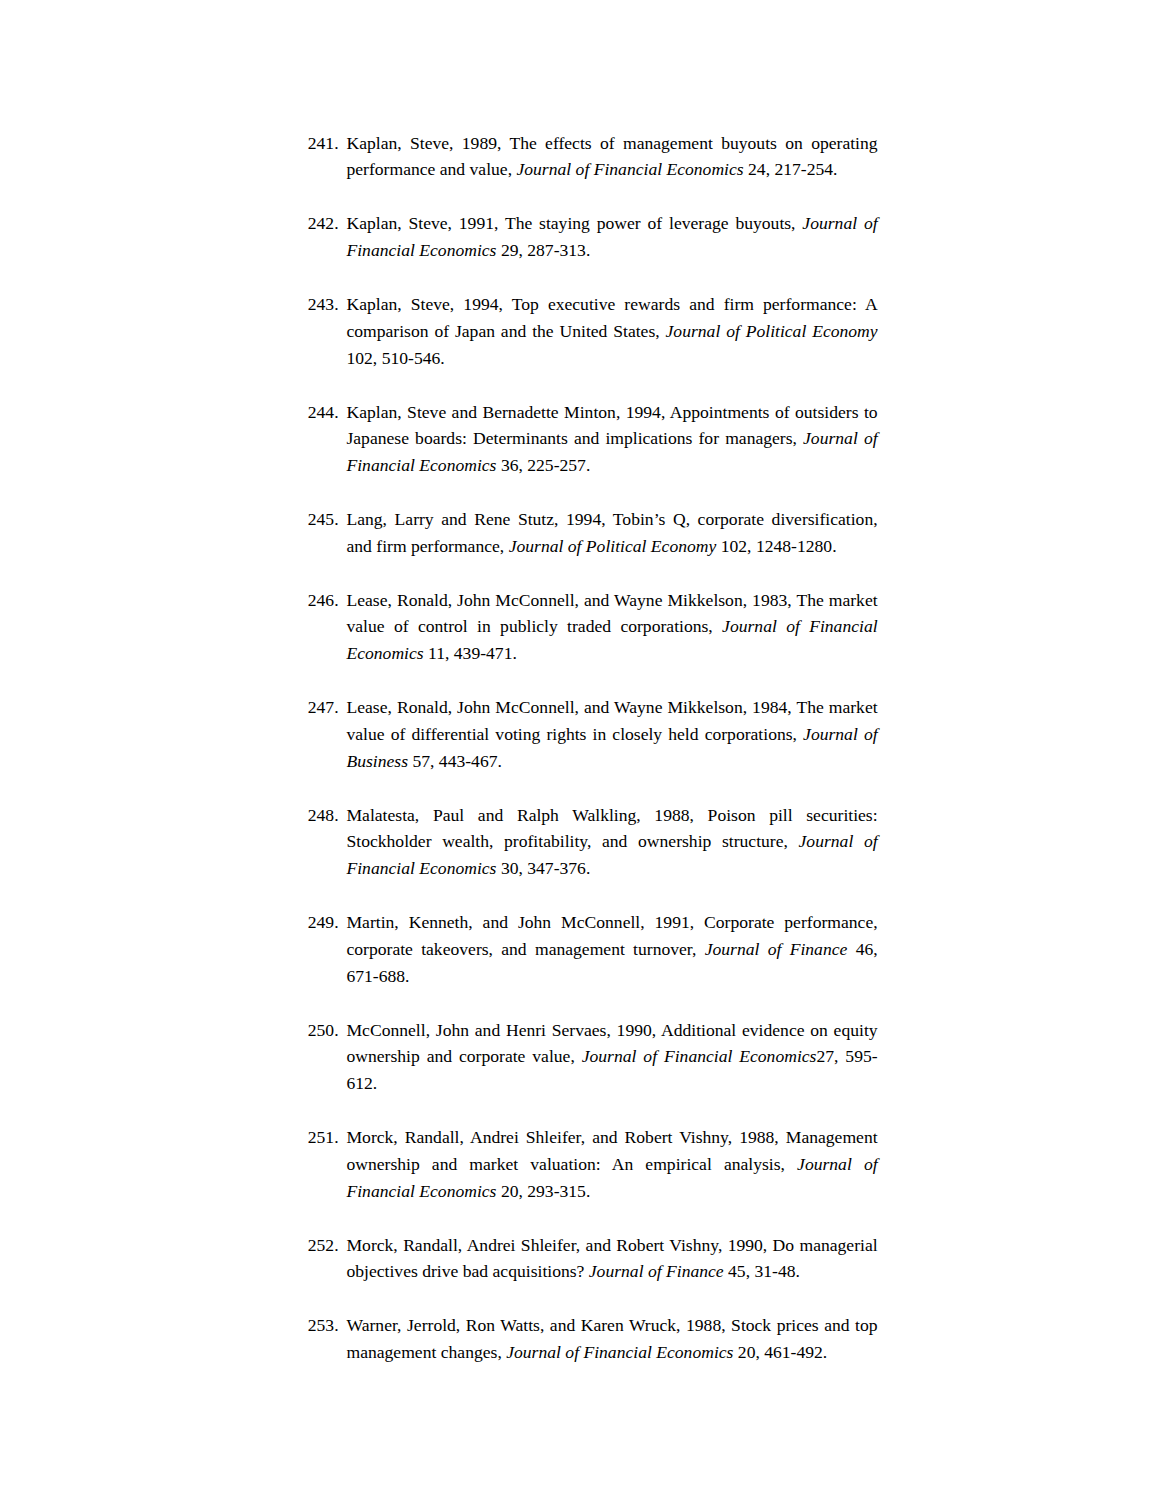Kaplan, Steve, 1989, The effects of management buyouts on operating performance and value, Journal of Financial Economics 24, 217-254.
Kaplan, Steve, 1991, The staying power of leverage buyouts, Journal of Financial Economics 29, 287-313.
Kaplan, Steve, 1994, Top executive rewards and firm performance: A comparison of Japan and the United States, Journal of Political Economy 102, 510-546.
Kaplan, Steve and Bernadette Minton, 1994, Appointments of outsiders to Japanese boards: Determinants and implications for managers, Journal of Financial Economics 36, 225-257.
Lang, Larry and Rene Stutz, 1994, Tobin’s Q, corporate diversification, and firm performance, Journal of Political Economy 102, 1248-1280.
Lease, Ronald, John McConnell, and Wayne Mikkelson, 1983, The market value of control in publicly traded corporations, Journal of Financial Economics 11, 439-471.
Lease, Ronald, John McConnell, and Wayne Mikkelson, 1984, The market value of differential voting rights in closely held corporations, Journal of Business 57, 443-467.
Malatesta, Paul and Ralph Walkling, 1988, Poison pill securities: Stockholder wealth, profitability, and ownership structure, Journal of Financial Economics 30, 347-376.
Martin, Kenneth, and John McConnell, 1991, Corporate performance, corporate takeovers, and management turnover, Journal of Finance 46, 671-688.
McConnell, John and Henri Servaes, 1990, Additional evidence on equity ownership and corporate value, Journal of Financial Economics27, 595-612.
Morck, Randall, Andrei Shleifer, and Robert Vishny, 1988, Management ownership and market valuation: An empirical analysis, Journal of Financial Economics 20, 293-315.
Morck, Randall, Andrei Shleifer, and Robert Vishny, 1990, Do managerial objectives drive bad acquisitions? Journal of Finance 45, 31-48.
Warner, Jerrold, Ron Watts, and Karen Wruck, 1988, Stock prices and top management changes, Journal of Financial Economics 20, 461-492.